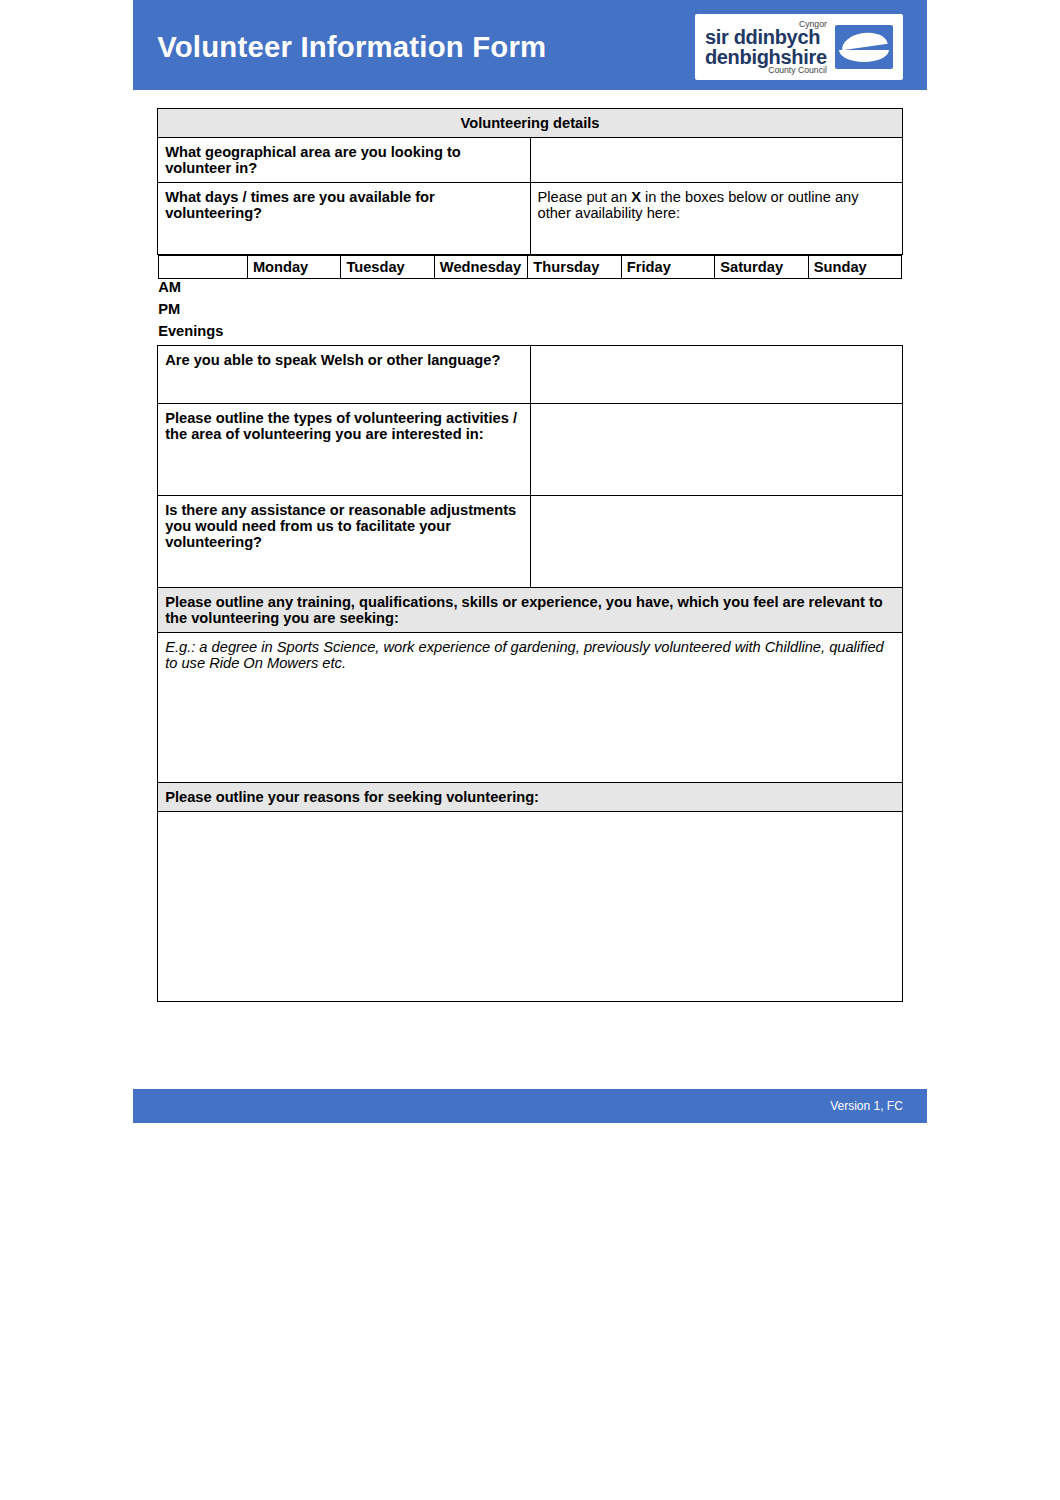Volunteer Information Form
Cyngor sir ddinbych denbighshire County Council
| Volunteering details |
| What geographical area are you looking to volunteer in? | |
| What days / times are you available for volunteering? | Please put an X in the boxes below or outline any other availability here: |
| / / Monday / Tuesday / Wednesday / Thursday / Friday / Saturday / Sunday / / --- / --- / --- / --- / --- / --- / --- / --- / / AM / / / / / / / / / PM / / / / / / / / / Evenings / / / / / / / / |
| Are you able to speak Welsh or other language? | |
| Please outline the types of volunteering activities / the area of volunteering you are interested in: | |
| Is there any assistance or reasonable adjustments you would need from us to facilitate your volunteering? | |
| Please outline any training, qualifications, skills or experience, you have, which you feel are relevant to the volunteering you are seeking: |
| E.g.: a degree in Sports Science, work experience of gardening, previously volunteered with Childline, qualified to use Ride On Mowers etc. |
| Please outline your reasons for seeking volunteering: |
Version 1, FC